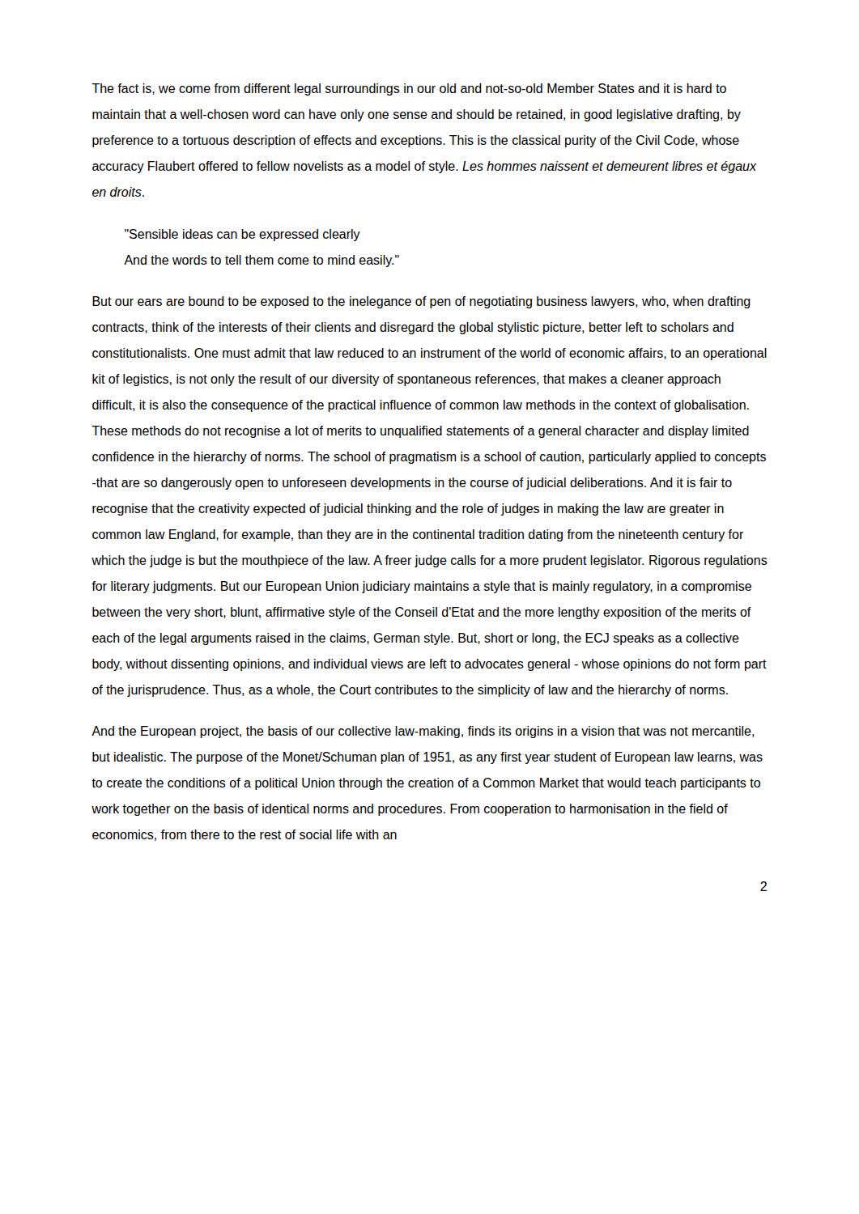The fact is, we come from different legal surroundings in our old and not-so-old Member States and it is hard to maintain that a well-chosen word can have only one sense and should be retained, in good legislative drafting, by preference to a tortuous description of effects and exceptions. This is the classical purity of the Civil Code, whose accuracy Flaubert offered to fellow novelists as a model of style. Les hommes naissent et demeurent libres et égaux en droits.
"Sensible ideas can be expressed clearly
And the words to tell them come to mind easily."
But our ears are bound to be exposed to the inelegance of pen of negotiating business lawyers, who, when drafting contracts, think of the interests of their clients and disregard the global stylistic picture, better left to scholars and constitutionalists. One must admit that law reduced to an instrument of the world of economic affairs, to an operational kit of legistics, is not only the result of our diversity of spontaneous references, that makes a cleaner approach difficult, it is also the consequence of the practical influence of common law methods in the context of globalisation. These methods do not recognise a lot of merits to unqualified statements of a general character and display limited confidence in the hierarchy of norms. The school of pragmatism is a school of caution, particularly applied to concepts -that are so dangerously open to unforeseen developments in the course of judicial deliberations. And it is fair to recognise that the creativity expected of judicial thinking and the role of judges in making the law are greater in common law England, for example, than they are in the continental tradition dating from the nineteenth century for which the judge is but the mouthpiece of the law. A freer judge calls for a more prudent legislator. Rigorous regulations for literary judgments. But our European Union judiciary maintains a style that is mainly regulatory, in a compromise between the very short, blunt, affirmative style of the Conseil d'Etat and the more lengthy exposition of the merits of each of the legal arguments raised in the claims, German style. But, short or long, the ECJ speaks as a collective body, without dissenting opinions, and individual views are left to advocates general - whose opinions do not form part of the jurisprudence. Thus, as a whole, the Court contributes to the simplicity of law and the hierarchy of norms.
And the European project, the basis of our collective law-making, finds its origins in a vision that was not mercantile, but idealistic. The purpose of the Monet/Schuman plan of 1951, as any first year student of European law learns, was to create the conditions of a political Union through the creation of a Common Market that would teach participants to work together on the basis of identical norms and procedures. From cooperation to harmonisation in the field of economics, from there to the rest of social life with an
2